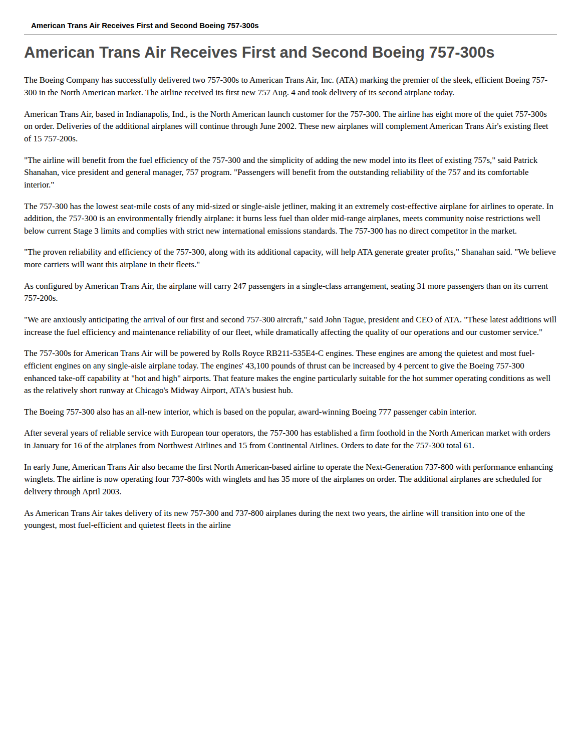American Trans Air Receives First and Second Boeing 757-300s
American Trans Air Receives First and Second Boeing 757-300s
The Boeing Company has successfully delivered two 757-300s to American Trans Air, Inc. (ATA) marking the premier of the sleek, efficient Boeing 757-300 in the North American market. The airline received its first new 757 Aug. 4 and took delivery of its second airplane today.
American Trans Air, based in Indianapolis, Ind., is the North American launch customer for the 757-300. The airline has eight more of the quiet 757-300s on order. Deliveries of the additional airplanes will continue through June 2002. These new airplanes will complement American Trans Air's existing fleet of 15 757-200s.
"The airline will benefit from the fuel efficiency of the 757-300 and the simplicity of adding the new model into its fleet of existing 757s," said Patrick Shanahan, vice president and general manager, 757 program. "Passengers will benefit from the outstanding reliability of the 757 and its comfortable interior."
The 757-300 has the lowest seat-mile costs of any mid-sized or single-aisle jetliner, making it an extremely cost-effective airplane for airlines to operate. In addition, the 757-300 is an environmentally friendly airplane: it burns less fuel than older mid-range airplanes, meets community noise restrictions well below current Stage 3 limits and complies with strict new international emissions standards. The 757-300 has no direct competitor in the market.
"The proven reliability and efficiency of the 757-300, along with its additional capacity, will help ATA generate greater profits," Shanahan said. "We believe more carriers will want this airplane in their fleets."
As configured by American Trans Air, the airplane will carry 247 passengers in a single-class arrangement, seating 31 more passengers than on its current 757-200s.
"We are anxiously anticipating the arrival of our first and second 757-300 aircraft," said John Tague, president and CEO of ATA. "These latest additions will increase the fuel efficiency and maintenance reliability of our fleet, while dramatically affecting the quality of our operations and our customer service."
The 757-300s for American Trans Air will be powered by Rolls Royce RB211-535E4-C engines. These engines are among the quietest and most fuel-efficient engines on any single-aisle airplane today. The engines' 43,100 pounds of thrust can be increased by 4 percent to give the Boeing 757-300 enhanced take-off capability at "hot and high" airports. That feature makes the engine particularly suitable for the hot summer operating conditions as well as the relatively short runway at Chicago's Midway Airport, ATA's busiest hub.
The Boeing 757-300 also has an all-new interior, which is based on the popular, award-winning Boeing 777 passenger cabin interior.
After several years of reliable service with European tour operators, the 757-300 has established a firm foothold in the North American market with orders in January for 16 of the airplanes from Northwest Airlines and 15 from Continental Airlines. Orders to date for the 757-300 total 61.
In early June, American Trans Air also became the first North American-based airline to operate the Next-Generation 737-800 with performance enhancing winglets. The airline is now operating four 737-800s with winglets and has 35 more of the airplanes on order. The additional airplanes are scheduled for delivery through April 2003.
As American Trans Air takes delivery of its new 757-300 and 737-800 airplanes during the next two years, the airline will transition into one of the youngest, most fuel-efficient and quietest fleets in the airline